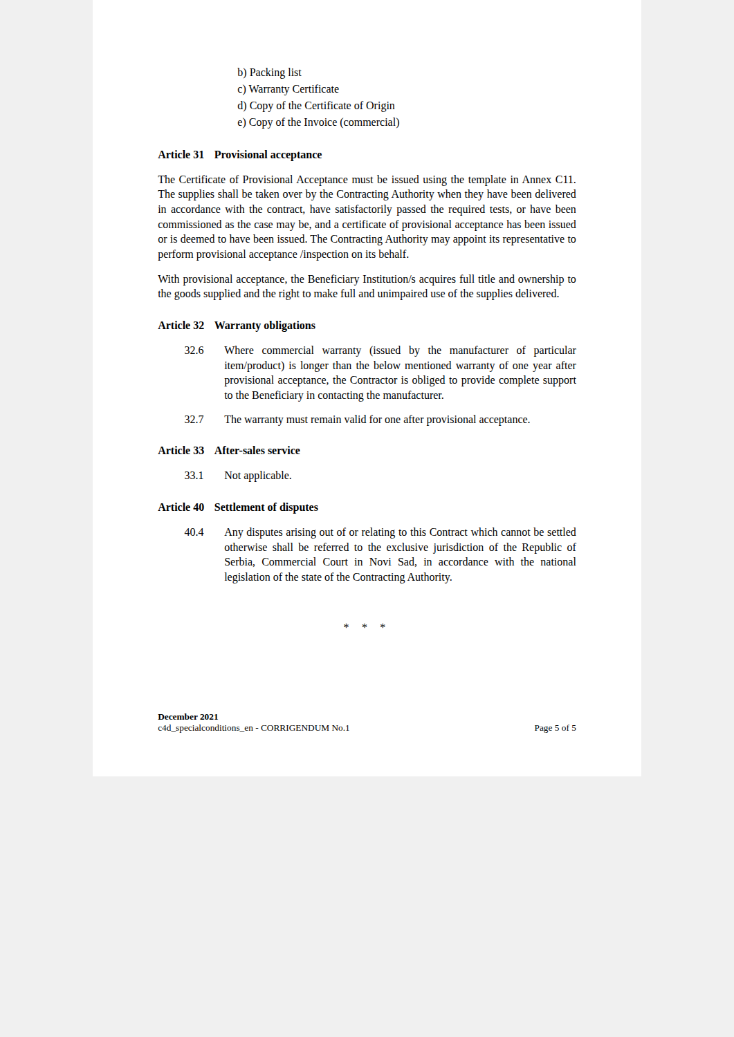b) Packing list
c) Warranty Certificate
d) Copy of the Certificate of Origin
e) Copy of the Invoice (commercial)
Article 31 Provisional acceptance
The Certificate of Provisional Acceptance must be issued using the template in Annex C11. The supplies shall be taken over by the Contracting Authority when they have been delivered in accordance with the contract, have satisfactorily passed the required tests, or have been commissioned as the case may be, and a certificate of provisional acceptance has been issued or is deemed to have been issued. The Contracting Authority may appoint its representative to perform provisional acceptance /inspection on its behalf.
With provisional acceptance, the Beneficiary Institution/s acquires full title and ownership to the goods supplied and the right to make full and unimpaired use of the supplies delivered.
Article 32 Warranty obligations
32.6 Where commercial warranty (issued by the manufacturer of particular item/product) is longer than the below mentioned warranty of one year after provisional acceptance, the Contractor is obliged to provide complete support to the Beneficiary in contacting the manufacturer.
32.7 The warranty must remain valid for one after provisional acceptance.
Article 33 After-sales service
33.1 Not applicable.
Article 40 Settlement of disputes
40.4 Any disputes arising out of or relating to this Contract which cannot be settled otherwise shall be referred to the exclusive jurisdiction of the Republic of Serbia, Commercial Court in Novi Sad, in accordance with the national legislation of the state of the Contracting Authority.
* * *
December 2021
c4d_specialconditions_en - CORRIGENDUM No.1
Page 5 of 5